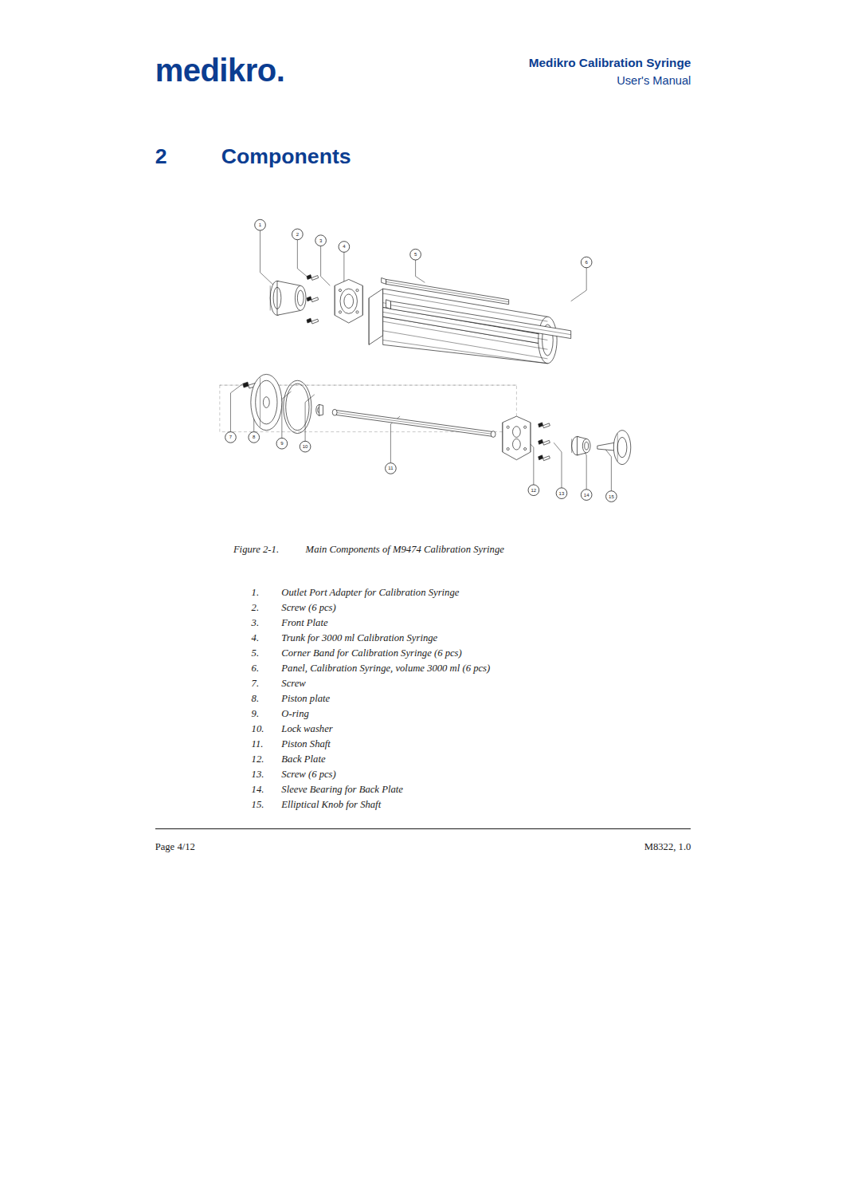medikro.
Medikro Calibration Syringe
User's Manual
2 Components
1 2 3 4 5 6 7 8 9 10 11 12 13 14 15
Figure 2-1. Main Components of M9474 Calibration Syringe
Outlet Port Adapter for Calibration Syringe
Screw (6 pcs)
Front Plate
Trunk for 3000 ml Calibration Syringe
Corner Band for Calibration Syringe (6 pcs)
Panel, Calibration Syringe, volume 3000 ml (6 pcs)
Screw
Piston plate
O-ring
Lock washer
Piston Shaft
Back Plate
Screw (6 pcs)
Sleeve Bearing for Back Plate
Elliptical Knob for Shaft
Page 4/12 M8322, 1.0